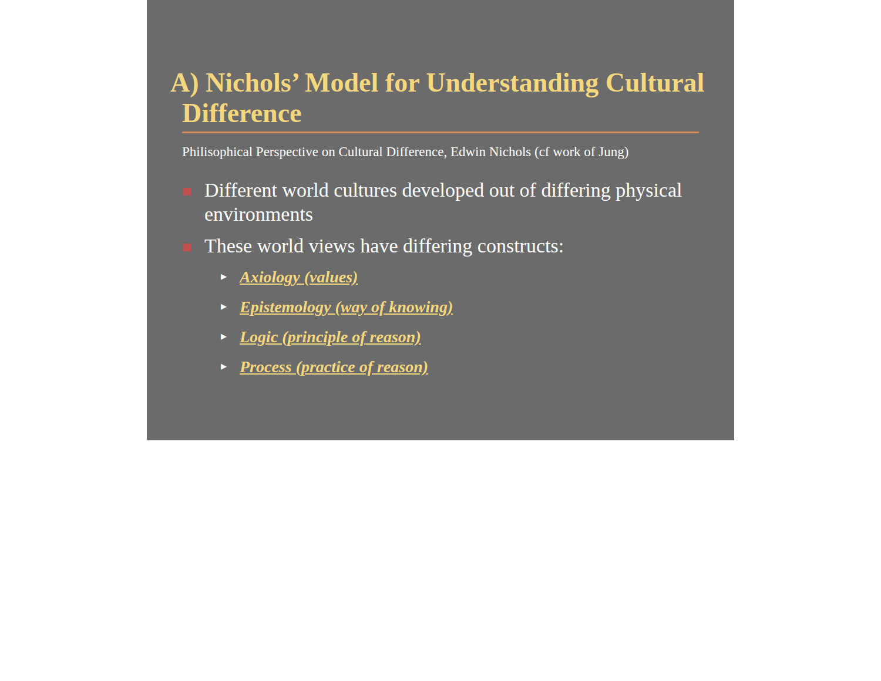A) Nichols’ Model for Understanding Cultural Difference
Philisophical Perspective on Cultural Difference, Edwin Nichols (cf work of Jung)
Different world cultures developed out of differing physical environments
These world views have differing constructs:
Axiology (values)
Epistemology (way of knowing)
Logic (principle of reason)
Process (practice of reason)